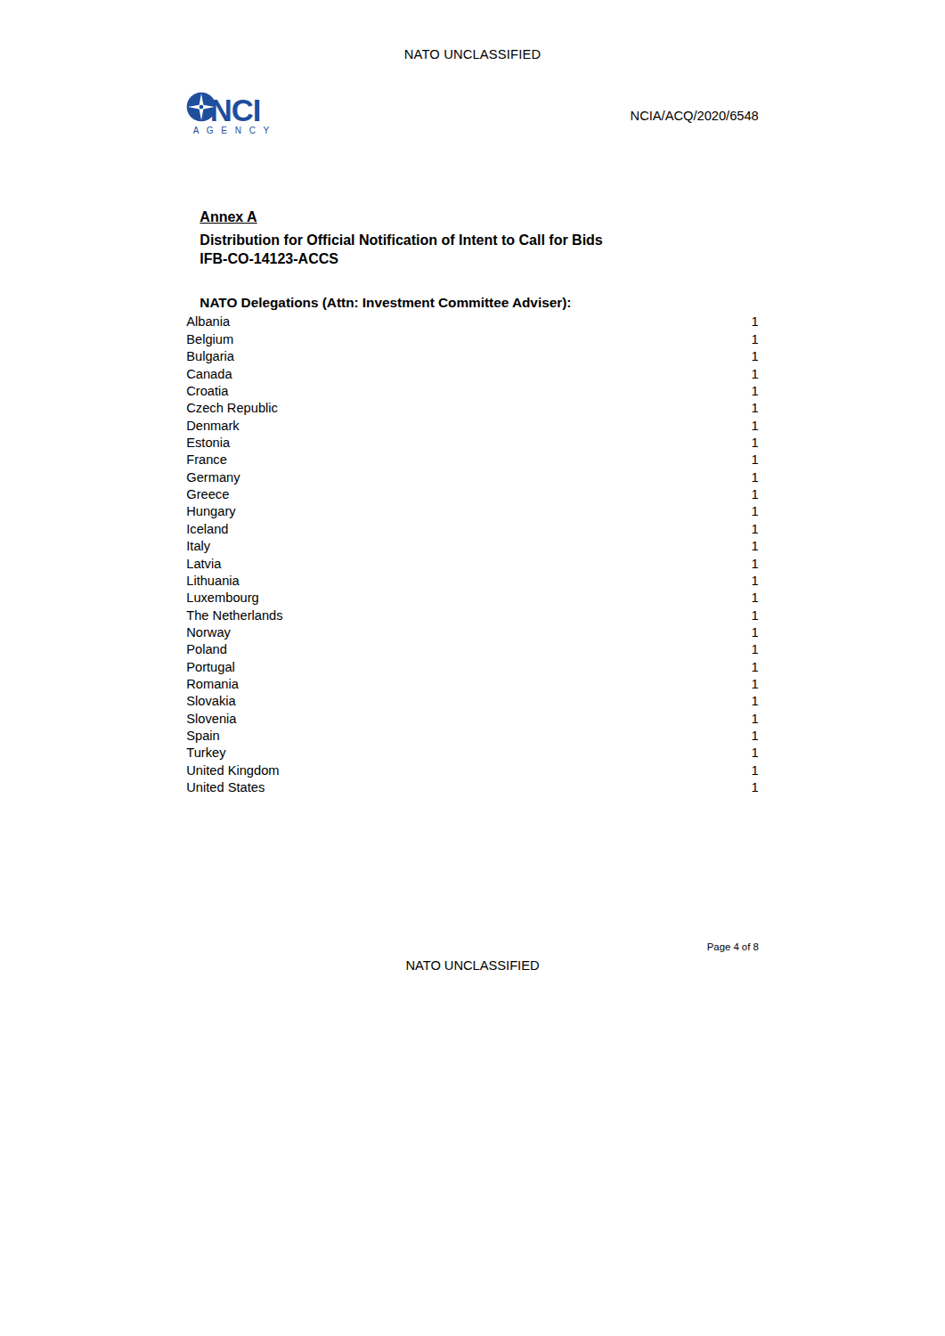NATO UNCLASSIFIED
NCI
A G E N C Y
NCIA/ACQ/2020/6548
Annex A
Distribution for Official Notification of Intent to Call for Bids
IFB-CO-14123-ACCS
NATO Delegations (Attn: Investment Committee Adviser):
| Albania | 1 |
| Belgium | 1 |
| Bulgaria | 1 |
| Canada | 1 |
| Croatia | 1 |
| Czech Republic | 1 |
| Denmark | 1 |
| Estonia | 1 |
| France | 1 |
| Germany | 1 |
| Greece | 1 |
| Hungary | 1 |
| Iceland | 1 |
| Italy | 1 |
| Latvia | 1 |
| Lithuania | 1 |
| Luxembourg | 1 |
| The Netherlands | 1 |
| Norway | 1 |
| Poland | 1 |
| Portugal | 1 |
| Romania | 1 |
| Slovakia | 1 |
| Slovenia | 1 |
| Spain | 1 |
| Turkey | 1 |
| United Kingdom | 1 |
| United States | 1 |
Page 4 of 8
NATO UNCLASSIFIED